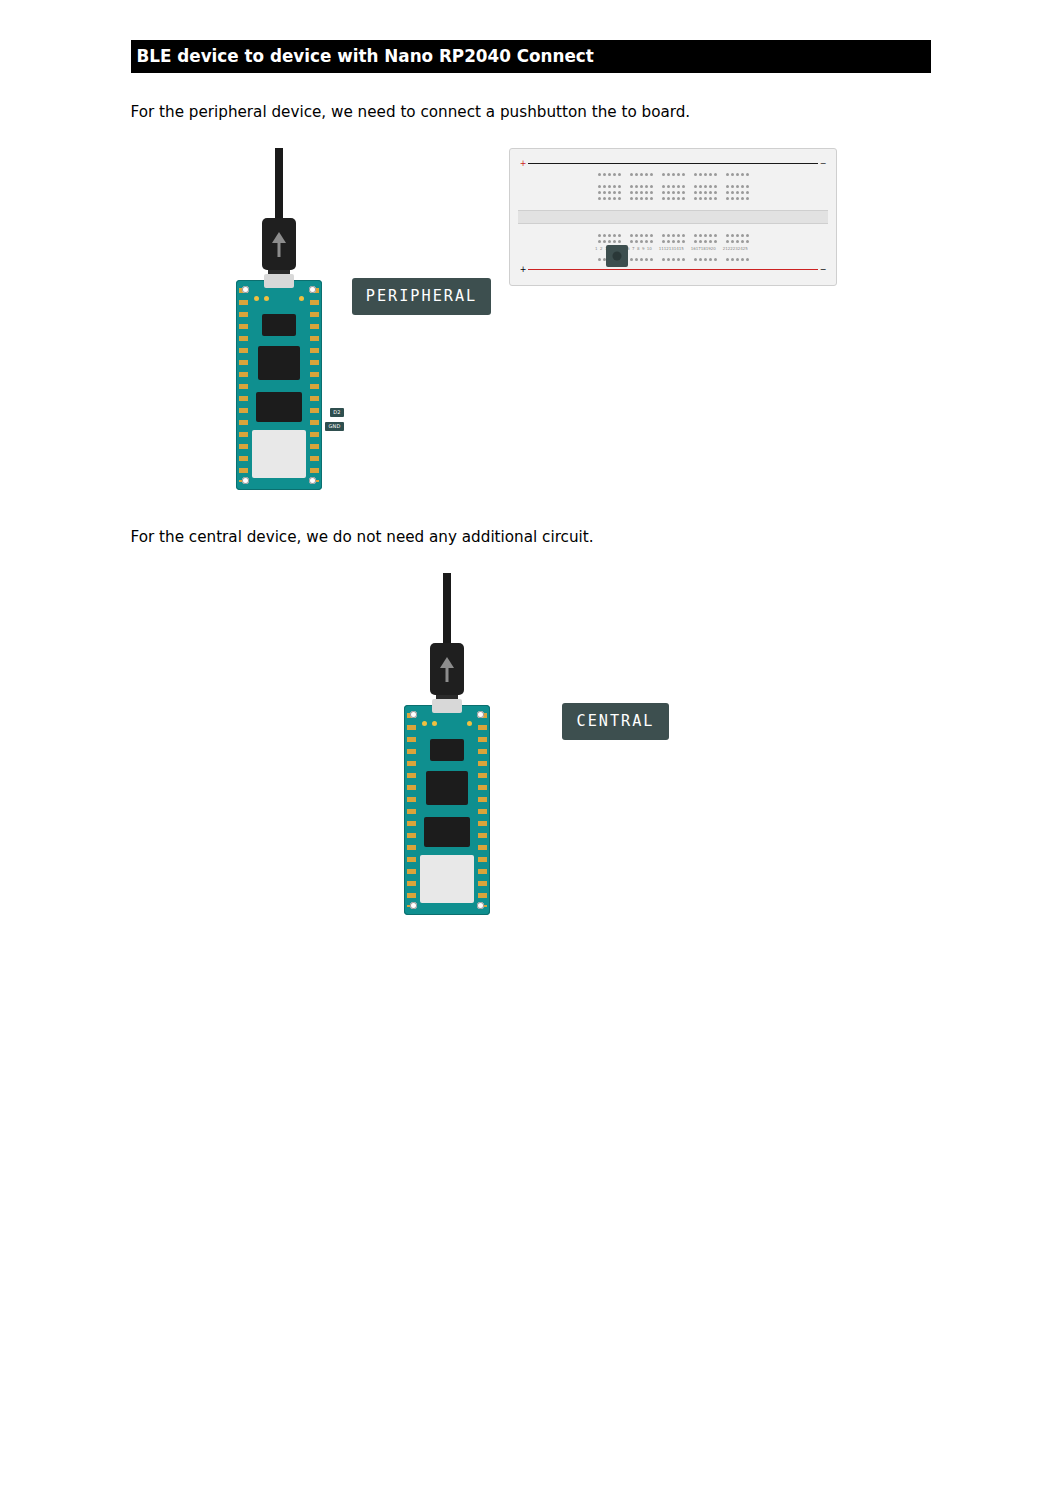BLE device to device with Nano RP2040 Connect
For the peripheral device, we need to connect a pushbutton the to board.
D2 GND
PERIPHERAL
+ −
12345 678910 1112131415 1617181920 2122232425
+ −
For the central device, we do not need any additional circuit.
CENTRAL